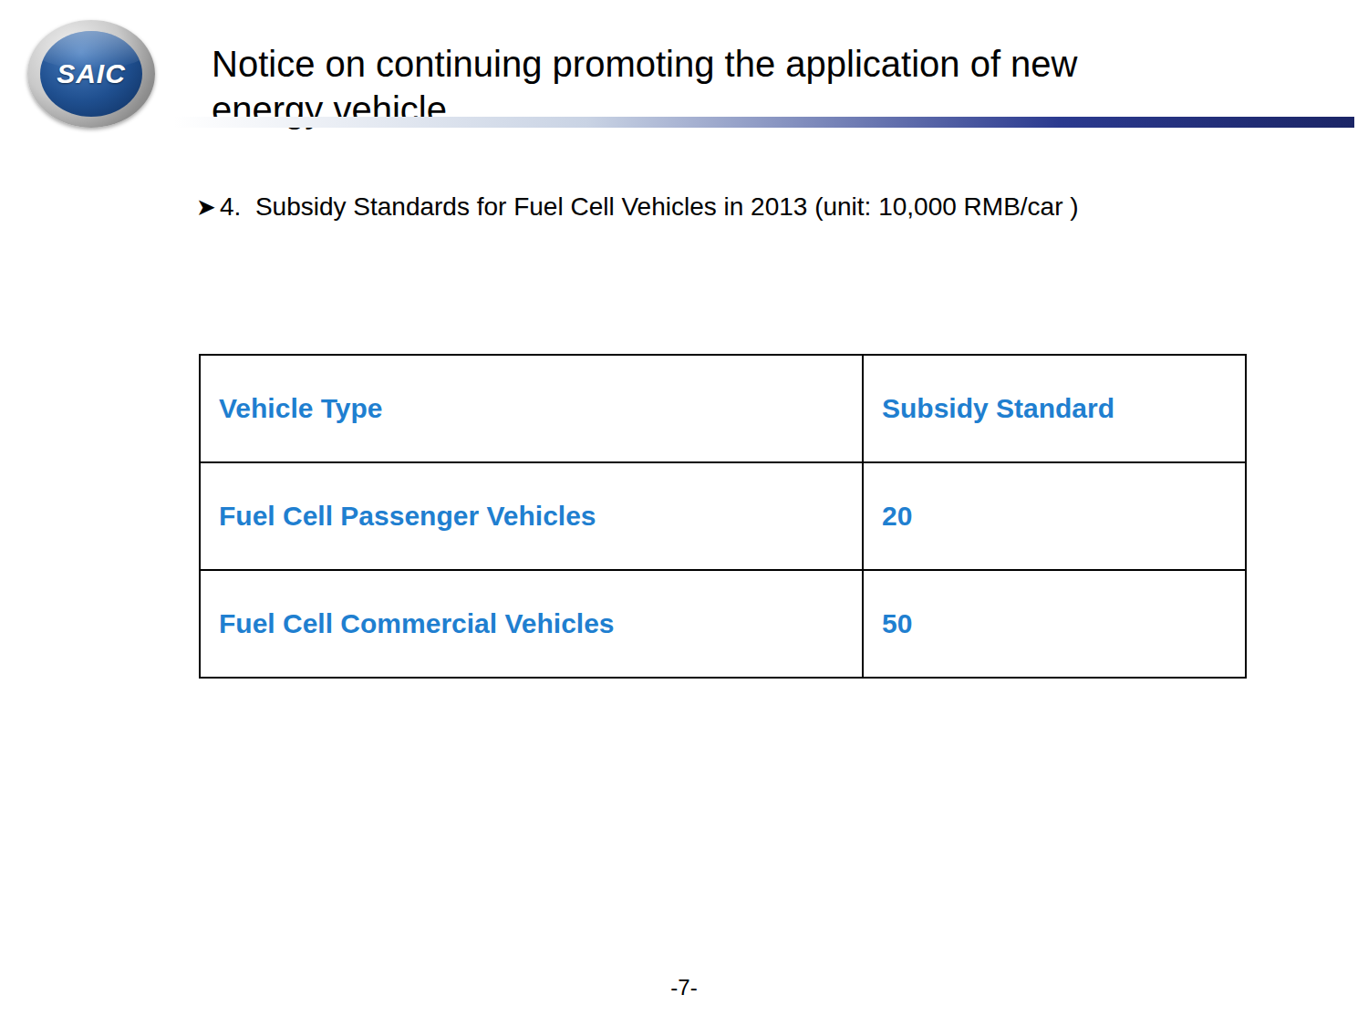SAIC
Notice on continuing promoting the application of new energy vehicle
➤4. Subsidy Standards for Fuel Cell Vehicles in 2013 (unit: 10,000 RMB/car )
| Vehicle Type | Subsidy Standard |
| Fuel Cell Passenger Vehicles | 20 |
| Fuel Cell Commercial Vehicles | 50 |
-7-